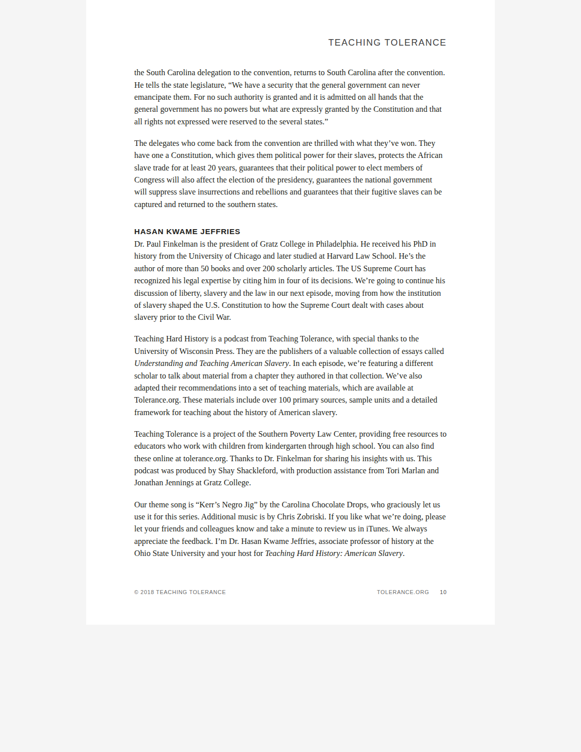Teaching Tolerance
the South Carolina delegation to the convention, returns to South Carolina after the convention. He tells the state legislature, “We have a security that the general government can never emancipate them. For no such authority is granted and it is admitted on all hands that the general government has no powers but what are expressly granted by the Constitution and that all rights not expressed were reserved to the several states.”
The delegates who come back from the convention are thrilled with what they’ve won. They have one a Constitution, which gives them political power for their slaves, protects the African slave trade for at least 20 years, guarantees that their political power to elect members of Congress will also affect the election of the presidency, guarantees the national government will suppress slave insurrections and rebellions and guarantees that their fugitive slaves can be captured and returned to the southern states.
Hasan Kwame Jeffries
Dr. Paul Finkelman is the president of Gratz College in Philadelphia. He received his PhD in history from the University of Chicago and later studied at Harvard Law School. He’s the author of more than 50 books and over 200 scholarly articles. The US Supreme Court has recognized his legal expertise by citing him in four of its decisions. We’re going to continue his discussion of liberty, slavery and the law in our next episode, moving from how the institution of slavery shaped the U.S. Constitution to how the Supreme Court dealt with cases about slavery prior to the Civil War.
Teaching Hard History is a podcast from Teaching Tolerance, with special thanks to the University of Wisconsin Press. They are the publishers of a valuable collection of essays called Understanding and Teaching American Slavery. In each episode, we’re featuring a different scholar to talk about material from a chapter they authored in that collection. We’ve also adapted their recommendations into a set of teaching materials, which are available at Tolerance.org. These materials include over 100 primary sources, sample units and a detailed framework for teaching about the history of American slavery.
Teaching Tolerance is a project of the Southern Poverty Law Center, providing free resources to educators who work with children from kindergarten through high school. You can also find these online at tolerance.org. Thanks to Dr. Finkelman for sharing his insights with us. This podcast was produced by Shay Shackleford, with production assistance from Tori Marlan and Jonathan Jennings at Gratz College.
Our theme song is “Kerr’s Negro Jig” by the Carolina Chocolate Drops, who graciously let us use it for this series. Additional music is by Chris Zobriski. If you like what we’re doing, please let your friends and colleagues know and take a minute to review us in iTunes. We always appreciate the feedback. I’m Dr. Hasan Kwame Jeffries, associate professor of history at the Ohio State University and your host for Teaching Hard History: American Slavery.
© 2018 Teaching Tolerance
Tolerance.org 10